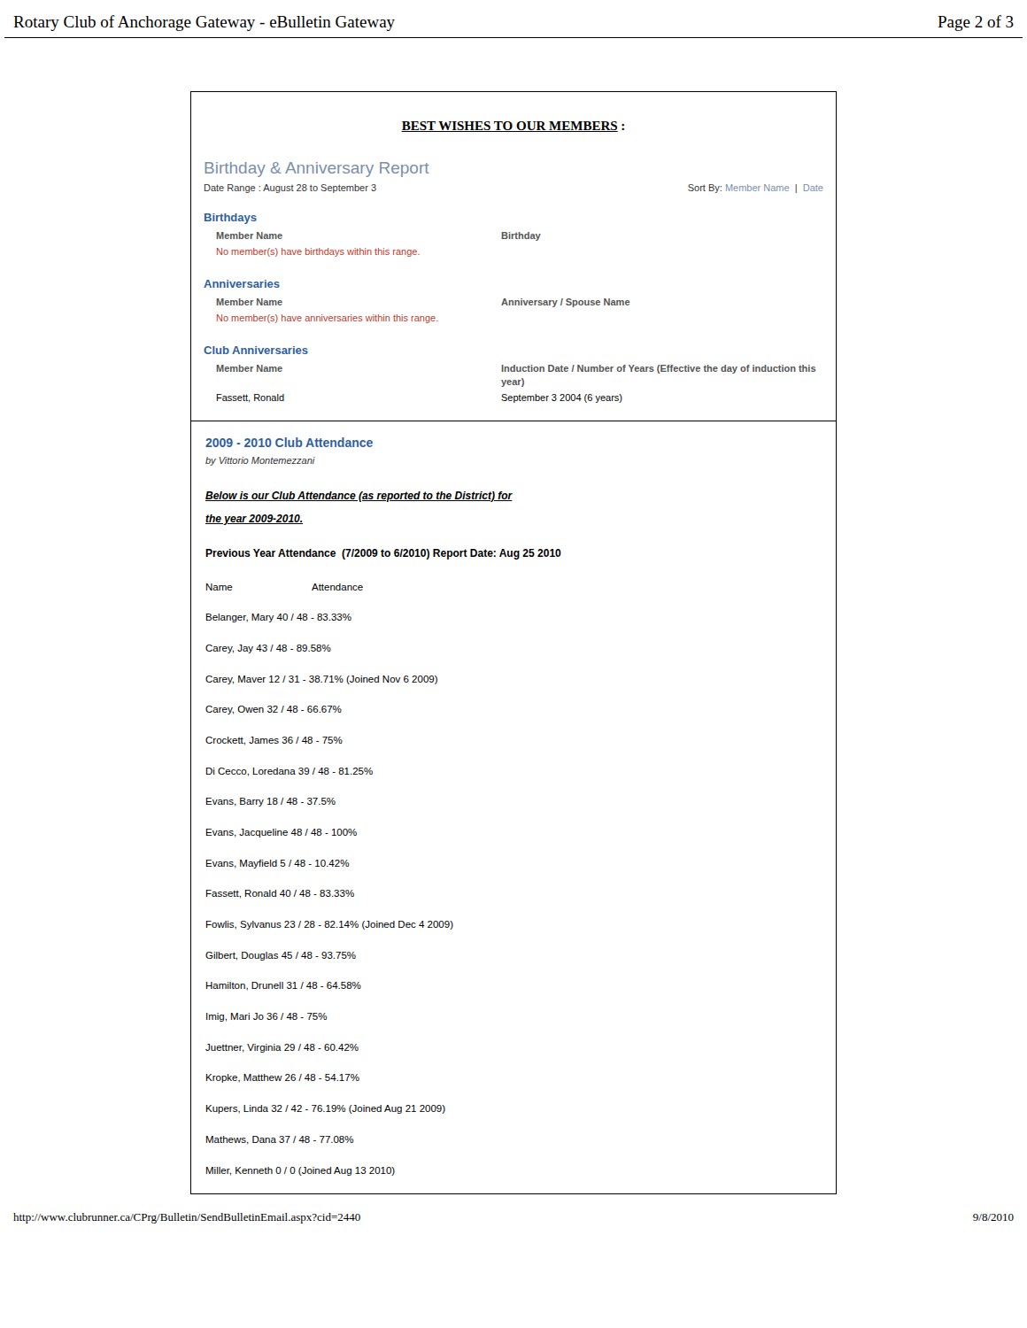Rotary Club of Anchorage Gateway - eBulletin Gateway
Page 2 of 3
BEST WISHES TO OUR MEMBERS :
Birthday & Anniversary Report
Date Range : August 28 to September 3
Sort By: Member Name | Date
Birthdays
| Member Name | Birthday |
| --- | --- |
| No member(s) have birthdays within this range. | |
Anniversaries
| Member Name | Anniversary / Spouse Name |
| --- | --- |
| No member(s) have anniversaries within this range. | |
Club Anniversaries
| Member Name | Induction Date / Number of Years (Effective the day of induction this year) |
| --- | --- |
| Fassett, Ronald | September 3 2004 (6 years) |
2009 - 2010 Club Attendance
by Vittorio Montemezzani
Below is our Club Attendance (as reported to the District) for the year 2009-2010.
Previous Year Attendance (7/2009 to 6/2010) Report Date: Aug 25 2010
Name Attendance
Belanger, Mary 40 / 48 - 83.33%
Carey, Jay 43 / 48 - 89.58%
Carey, Maver 12 / 31 - 38.71% (Joined Nov 6 2009)
Carey, Owen 32 / 48 - 66.67%
Crockett, James 36 / 48 - 75%
Di Cecco, Loredana 39 / 48 - 81.25%
Evans, Barry 18 / 48 - 37.5%
Evans, Jacqueline 48 / 48 - 100%
Evans, Mayfield 5 / 48 - 10.42%
Fassett, Ronald 40 / 48 - 83.33%
Fowlis, Sylvanus 23 / 28 - 82.14% (Joined Dec 4 2009)
Gilbert, Douglas 45 / 48 - 93.75%
Hamilton, Drunell 31 / 48 - 64.58%
Imig, Mari Jo 36 / 48 - 75%
Juettner, Virginia 29 / 48 - 60.42%
Kropke, Matthew 26 / 48 - 54.17%
Kupers, Linda 32 / 42 - 76.19% (Joined Aug 21 2009)
Mathews, Dana 37 / 48 - 77.08%
Miller, Kenneth 0 / 0 (Joined Aug 13 2010)
http://www.clubrunner.ca/CPrg/Bulletin/SendBulletinEmail.aspx?cid=2440
9/8/2010